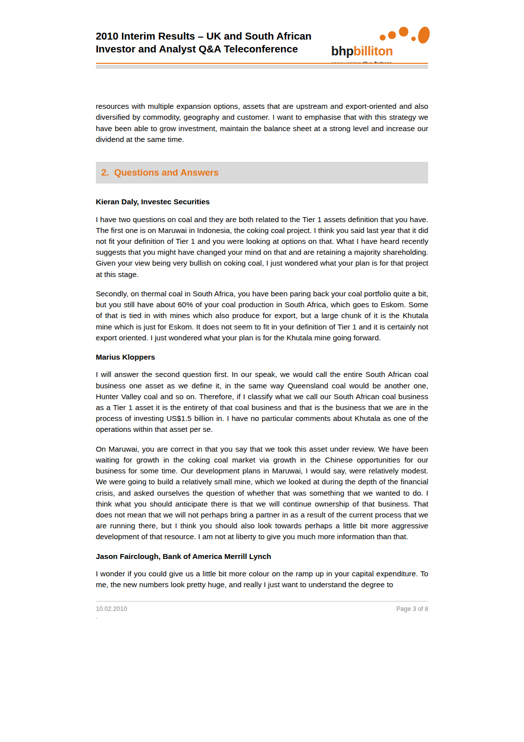2010 Interim Results – UK and South African
Investor and Analyst Q&A Teleconference
bhp billiton
resourcing the future
resources with multiple expansion options, assets that are upstream and export-oriented and also diversified by commodity, geography and customer. I want to emphasise that with this strategy we have been able to grow investment, maintain the balance sheet at a strong level and increase our dividend at the same time.
2. Questions and Answers
Kieran Daly, Investec Securities
I have two questions on coal and they are both related to the Tier 1 assets definition that you have. The first one is on Maruwai in Indonesia, the coking coal project. I think you said last year that it did not fit your definition of Tier 1 and you were looking at options on that. What I have heard recently suggests that you might have changed your mind on that and are retaining a majority shareholding. Given your view being very bullish on coking coal, I just wondered what your plan is for that project at this stage.
Secondly, on thermal coal in South Africa, you have been paring back your coal portfolio quite a bit, but you still have about 60% of your coal production in South Africa, which goes to Eskom. Some of that is tied in with mines which also produce for export, but a large chunk of it is the Khutala mine which is just for Eskom. It does not seem to fit in your definition of Tier 1 and it is certainly not export oriented. I just wondered what your plan is for the Khutala mine going forward.
Marius Kloppers
I will answer the second question first. In our speak, we would call the entire South African coal business one asset as we define it, in the same way Queensland coal would be another one, Hunter Valley coal and so on. Therefore, if I classify what we call our South African coal business as a Tier 1 asset it is the entirety of that coal business and that is the business that we are in the process of investing US$1.5 billion in. I have no particular comments about Khutala as one of the operations within that asset per se.
On Maruwai, you are correct in that you say that we took this asset under review. We have been waiting for growth in the coking coal market via growth in the Chinese opportunities for our business for some time. Our development plans in Maruwai, I would say, were relatively modest. We were going to build a relatively small mine, which we looked at during the depth of the financial crisis, and asked ourselves the question of whether that was something that we wanted to do. I think what you should anticipate there is that we will continue ownership of that business. That does not mean that we will not perhaps bring a partner in as a result of the current process that we are running there, but I think you should also look towards perhaps a little bit more aggressive development of that resource. I am not at liberty to give you much more information than that.
Jason Fairclough, Bank of America Merrill Lynch
I wonder if you could give us a little bit more colour on the ramp up in your capital expenditure. To me, the new numbers look pretty huge, and really I just want to understand the degree to
10.02.2010 Page 3 of 8
.